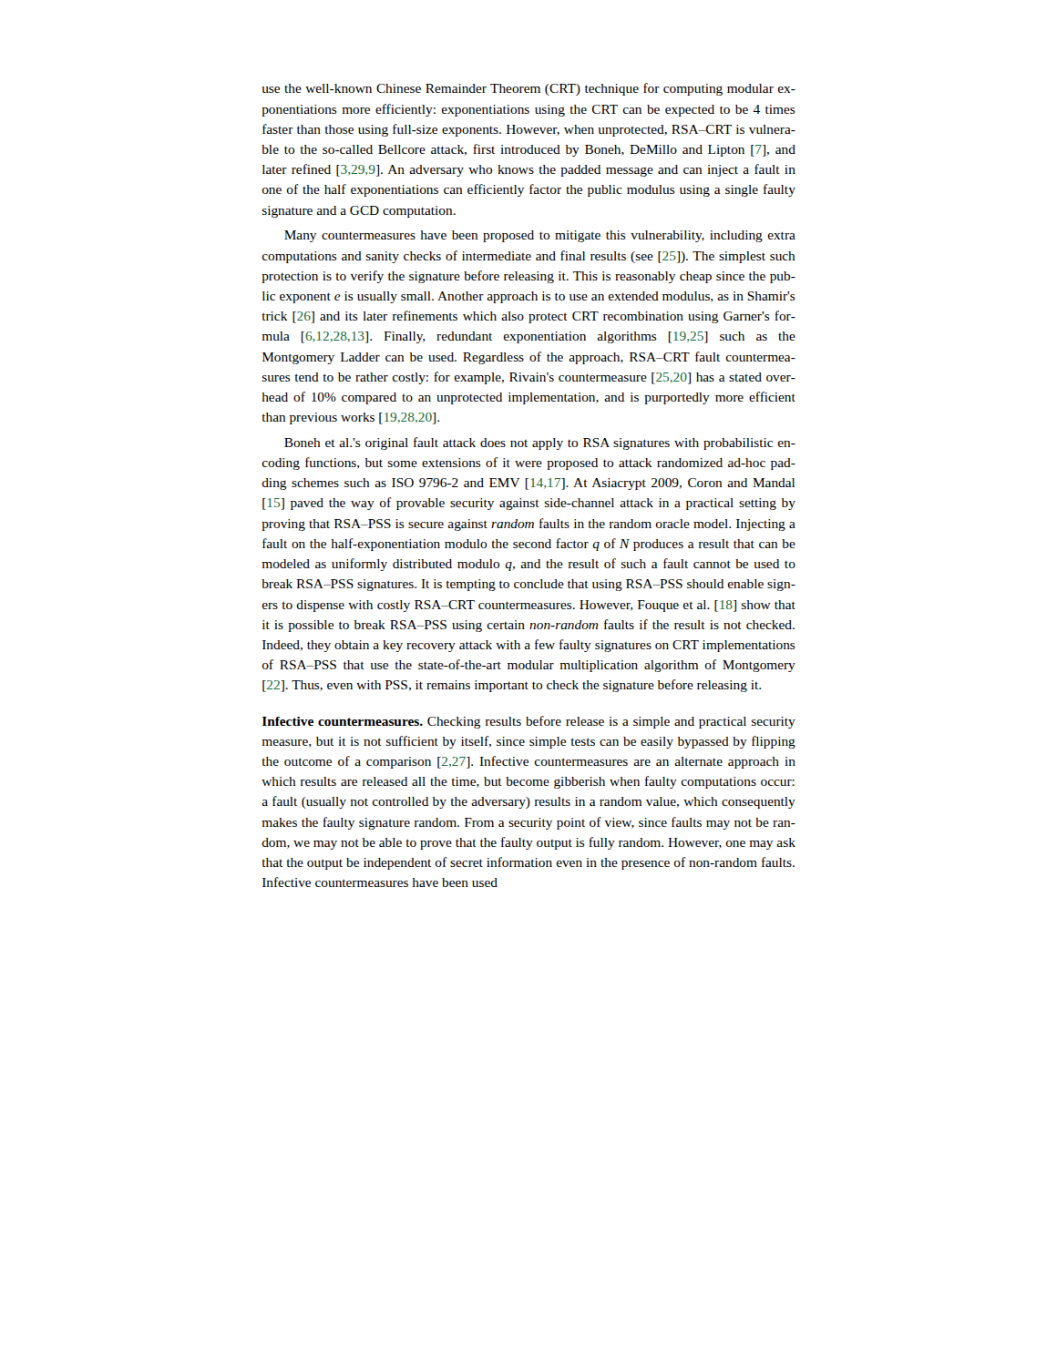use the well-known Chinese Remainder Theorem (CRT) technique for computing modular exponentiations more efficiently: exponentiations using the CRT can be expected to be 4 times faster than those using full-size exponents. However, when unprotected, RSA–CRT is vulnerable to the so-called Bellcore attack, first introduced by Boneh, DeMillo and Lipton [7], and later refined [3,29,9]. An adversary who knows the padded message and can inject a fault in one of the half exponentiations can efficiently factor the public modulus using a single faulty signature and a GCD computation.
Many countermeasures have been proposed to mitigate this vulnerability, including extra computations and sanity checks of intermediate and final results (see [25]). The simplest such protection is to verify the signature before releasing it. This is reasonably cheap since the public exponent e is usually small. Another approach is to use an extended modulus, as in Shamir's trick [26] and its later refinements which also protect CRT recombination using Garner's formula [6,12,28,13]. Finally, redundant exponentiation algorithms [19,25] such as the Montgomery Ladder can be used. Regardless of the approach, RSA–CRT fault countermeasures tend to be rather costly: for example, Rivain's countermeasure [25,20] has a stated overhead of 10% compared to an unprotected implementation, and is purportedly more efficient than previous works [19,28,20].
Boneh et al.'s original fault attack does not apply to RSA signatures with probabilistic encoding functions, but some extensions of it were proposed to attack randomized ad-hoc padding schemes such as ISO 9796-2 and EMV [14,17]. At Asiacrypt 2009, Coron and Mandal [15] paved the way of provable security against side-channel attack in a practical setting by proving that RSA–PSS is secure against random faults in the random oracle model. Injecting a fault on the half-exponentiation modulo the second factor q of N produces a result that can be modeled as uniformly distributed modulo q, and the result of such a fault cannot be used to break RSA–PSS signatures. It is tempting to conclude that using RSA–PSS should enable signers to dispense with costly RSA–CRT countermeasures. However, Fouque et al. [18] show that it is possible to break RSA–PSS using certain non-random faults if the result is not checked. Indeed, they obtain a key recovery attack with a few faulty signatures on CRT implementations of RSA–PSS that use the state-of-the-art modular multiplication algorithm of Montgomery [22]. Thus, even with PSS, it remains important to check the signature before releasing it.
Infective countermeasures. Checking results before release is a simple and practical security measure, but it is not sufficient by itself, since simple tests can be easily bypassed by flipping the outcome of a comparison [2,27]. Infective countermeasures are an alternate approach in which results are released all the time, but become gibberish when faulty computations occur: a fault (usually not controlled by the adversary) results in a random value, which consequently makes the faulty signature random. From a security point of view, since faults may not be random, we may not be able to prove that the faulty output is fully random. However, one may ask that the output be independent of secret information even in the presence of non-random faults. Infective countermeasures have been used